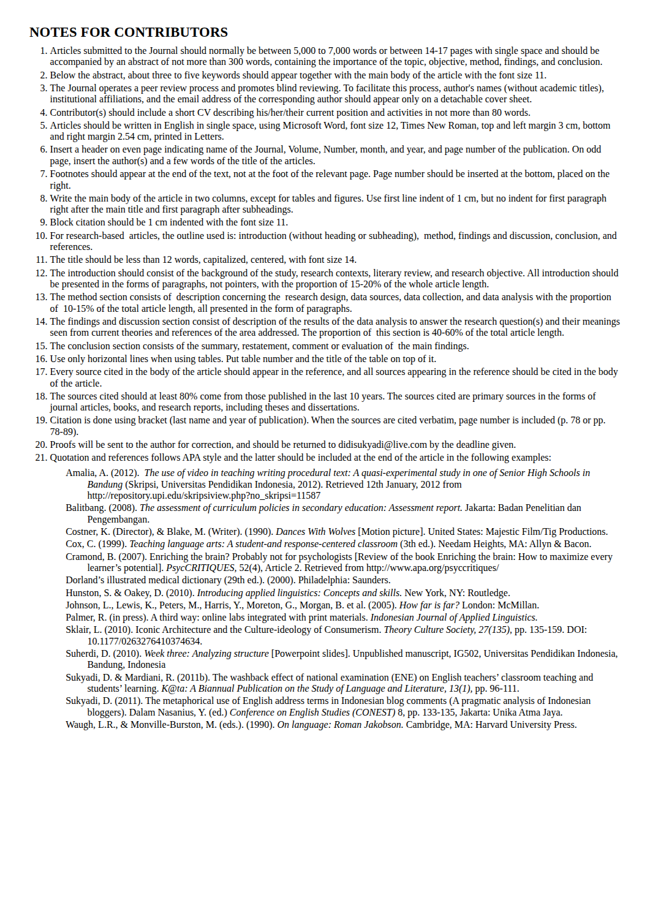NOTES FOR CONTRIBUTORS
Articles submitted to the Journal should normally be between 5,000 to 7,000 words or between 14-17 pages with single space and should be accompanied by an abstract of not more than 300 words, containing the importance of the topic, objective, method, findings, and conclusion.
Below the abstract, about three to five keywords should appear together with the main body of the article with the font size 11.
The Journal operates a peer review process and promotes blind reviewing. To facilitate this process, author's names (without academic titles), institutional affiliations, and the email address of the corresponding author should appear only on a detachable cover sheet.
Contributor(s) should include a short CV describing his/her/their current position and activities in not more than 80 words.
Articles should be written in English in single space, using Microsoft Word, font size 12, Times New Roman, top and left margin 3 cm, bottom and right margin 2.54 cm, printed in Letters.
Insert a header on even page indicating name of the Journal, Volume, Number, month, and year, and page number of the publication. On odd page, insert the author(s) and a few words of the title of the articles.
Footnotes should appear at the end of the text, not at the foot of the relevant page. Page number should be inserted at the bottom, placed on the right.
Write the main body of the article in two columns, except for tables and figures. Use first line indent of 1 cm, but no indent for first paragraph right after the main title and first paragraph after subheadings.
Block citation should be 1 cm indented with the font size 11.
For research-based articles, the outline used is: introduction (without heading or subheading), method, findings and discussion, conclusion, and references.
The title should be less than 12 words, capitalized, centered, with font size 14.
The introduction should consist of the background of the study, research contexts, literary review, and research objective. All introduction should be presented in the forms of paragraphs, not pointers, with the proportion of 15-20% of the whole article length.
The method section consists of description concerning the research design, data sources, data collection, and data analysis with the proportion of 10-15% of the total article length, all presented in the form of paragraphs.
The findings and discussion section consist of description of the results of the data analysis to answer the research question(s) and their meanings seen from current theories and references of the area addressed. The proportion of this section is 40-60% of the total article length.
The conclusion section consists of the summary, restatement, comment or evaluation of the main findings.
Use only horizontal lines when using tables. Put table number and the title of the table on top of it.
Every source cited in the body of the article should appear in the reference, and all sources appearing in the reference should be cited in the body of the article.
The sources cited should at least 80% come from those published in the last 10 years. The sources cited are primary sources in the forms of journal articles, books, and research reports, including theses and dissertations.
Citation is done using bracket (last name and year of publication). When the sources are cited verbatim, page number is included (p. 78 or pp. 78-89).
Proofs will be sent to the author for correction, and should be returned to didisukyadi@live.com by the deadline given.
Quotation and references follows APA style and the latter should be included at the end of the article in the following examples:
Amalia, A. (2012). The use of video in teaching writing procedural text: A quasi-experimental study in one of Senior High Schools in Bandung (Skripsi, Universitas Pendidikan Indonesia, 2012). Retrieved 12th January, 2012 from http://repository.upi.edu/skripsiview.php?no_skripsi=11587
Balitbang. (2008). The assessment of curriculum policies in secondary education: Assessment report. Jakarta: Badan Penelitian dan Pengembangan.
Costner, K. (Director), & Blake, M. (Writer). (1990). Dances With Wolves [Motion picture]. United States: Majestic Film/Tig Productions.
Cox, C. (1999). Teaching language arts: A student-and response-centered classroom (3th ed.). Needam Heights, MA: Allyn & Bacon.
Cramond, B. (2007). Enriching the brain? Probably not for psychologists [Review of the book Enriching the brain: How to maximize every learner’s potential]. PsycCRITIQUES, 52(4), Article 2. Retrieved from http://www.apa.org/psyccritiques/
Dorland’s illustrated medical dictionary (29th ed.). (2000). Philadelphia: Saunders.
Hunston, S. & Oakey, D. (2010). Introducing applied linguistics: Concepts and skills. New York, NY: Routledge.
Johnson, L., Lewis, K., Peters, M., Harris, Y., Moreton, G., Morgan, B. et al. (2005). How far is far? London: McMillan.
Palmer, R. (in press). A third way: online labs integrated with print materials. Indonesian Journal of Applied Linguistics.
Sklair, L. (2010). Iconic Architecture and the Culture-ideology of Consumerism. Theory Culture Society, 27(135), pp. 135-159. DOI: 10.1177/0263276410374634.
Suherdi, D. (2010). Week three: Analyzing structure [Powerpoint slides]. Unpublished manuscript, IG502, Universitas Pendidikan Indonesia, Bandung, Indonesia
Sukyadi, D. & Mardiani, R. (2011b). The washback effect of national examination (ENE) on English teachers’ classroom teaching and students’ learning. K@ta: A Biannual Publication on the Study of Language and Literature, 13(1), pp. 96-111.
Sukyadi, D. (2011). The metaphorical use of English address terms in Indonesian blog comments (A pragmatic analysis of Indonesian bloggers). Dalam Nasanius, Y. (ed.) Conference on English Studies (CONEST) 8, pp. 133-135, Jakarta: Unika Atma Jaya.
Waugh, L.R., & Monville-Burston, M. (eds.). (1990). On language: Roman Jakobson. Cambridge, MA: Harvard University Press.